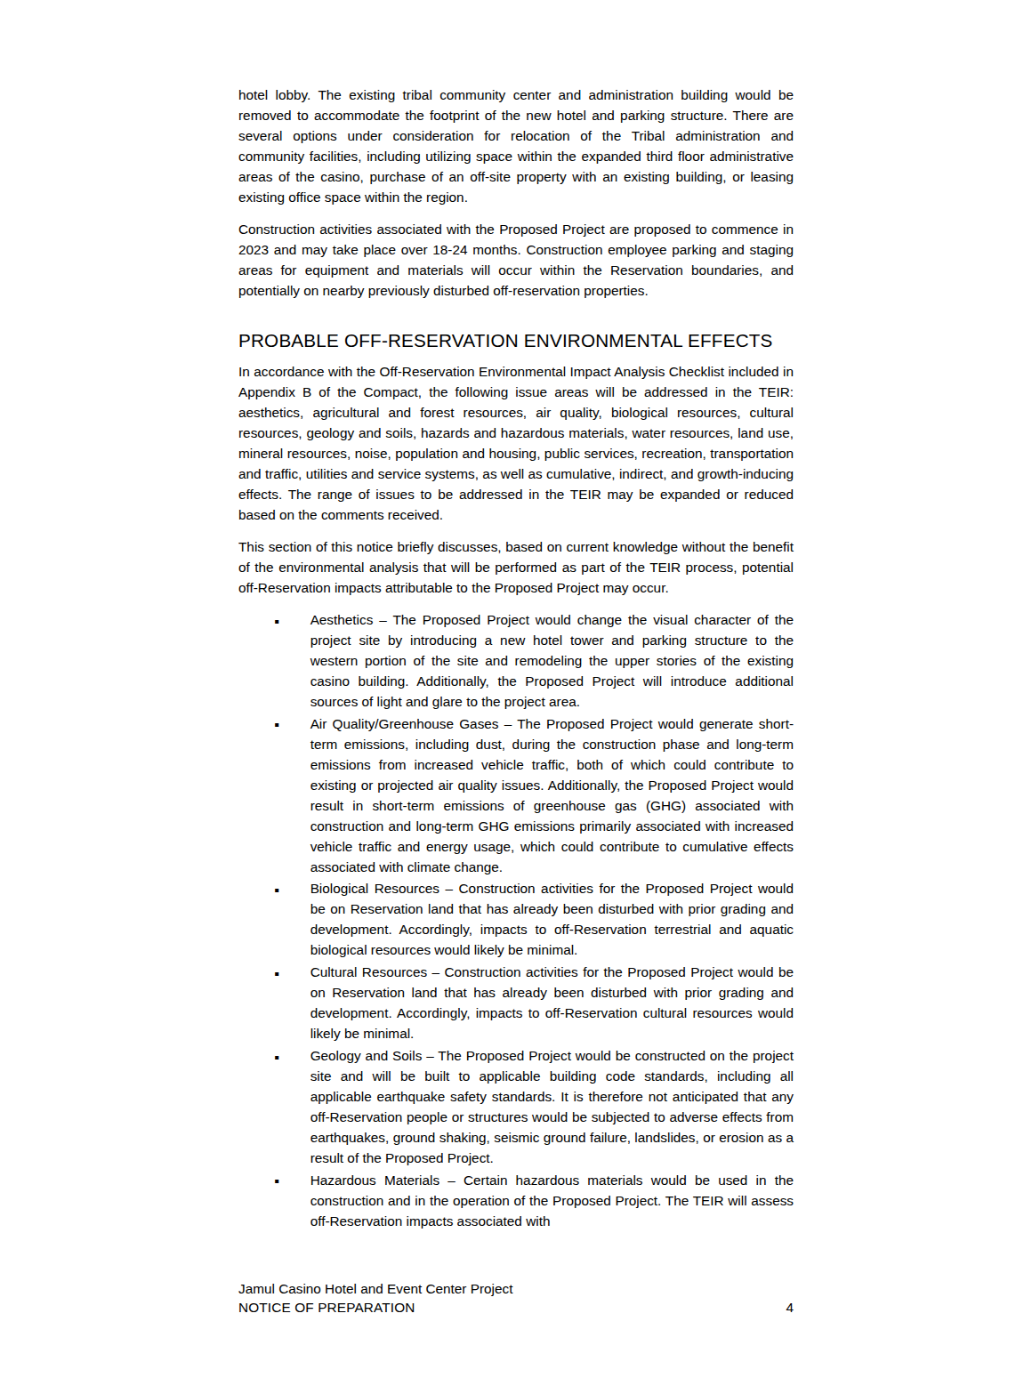hotel lobby. The existing tribal community center and administration building would be removed to accommodate the footprint of the new hotel and parking structure. There are several options under consideration for relocation of the Tribal administration and community facilities, including utilizing space within the expanded third floor administrative areas of the casino, purchase of an off-site property with an existing building, or leasing existing office space within the region.
Construction activities associated with the Proposed Project are proposed to commence in 2023 and may take place over 18-24 months. Construction employee parking and staging areas for equipment and materials will occur within the Reservation boundaries, and potentially on nearby previously disturbed off-reservation properties.
Probable Off-Reservation Environmental Effects
In accordance with the Off-Reservation Environmental Impact Analysis Checklist included in Appendix B of the Compact, the following issue areas will be addressed in the TEIR: aesthetics, agricultural and forest resources, air quality, biological resources, cultural resources, geology and soils, hazards and hazardous materials, water resources, land use, mineral resources, noise, population and housing, public services, recreation, transportation and traffic, utilities and service systems, as well as cumulative, indirect, and growth-inducing effects. The range of issues to be addressed in the TEIR may be expanded or reduced based on the comments received.
This section of this notice briefly discusses, based on current knowledge without the benefit of the environmental analysis that will be performed as part of the TEIR process, potential off-Reservation impacts attributable to the Proposed Project may occur.
Aesthetics – The Proposed Project would change the visual character of the project site by introducing a new hotel tower and parking structure to the western portion of the site and remodeling the upper stories of the existing casino building. Additionally, the Proposed Project will introduce additional sources of light and glare to the project area.
Air Quality/Greenhouse Gases – The Proposed Project would generate short-term emissions, including dust, during the construction phase and long-term emissions from increased vehicle traffic, both of which could contribute to existing or projected air quality issues. Additionally, the Proposed Project would result in short-term emissions of greenhouse gas (GHG) associated with construction and long-term GHG emissions primarily associated with increased vehicle traffic and energy usage, which could contribute to cumulative effects associated with climate change.
Biological Resources – Construction activities for the Proposed Project would be on Reservation land that has already been disturbed with prior grading and development. Accordingly, impacts to off-Reservation terrestrial and aquatic biological resources would likely be minimal.
Cultural Resources – Construction activities for the Proposed Project would be on Reservation land that has already been disturbed with prior grading and development. Accordingly, impacts to off-Reservation cultural resources would likely be minimal.
Geology and Soils – The Proposed Project would be constructed on the project site and will be built to applicable building code standards, including all applicable earthquake safety standards. It is therefore not anticipated that any off-Reservation people or structures would be subjected to adverse effects from earthquakes, ground shaking, seismic ground failure, landslides, or erosion as a result of the Proposed Project.
Hazardous Materials – Certain hazardous materials would be used in the construction and in the operation of the Proposed Project. The TEIR will assess off-Reservation impacts associated with
Jamul Casino Hotel and Event Center Project
NOTICE OF PREPARATION 4